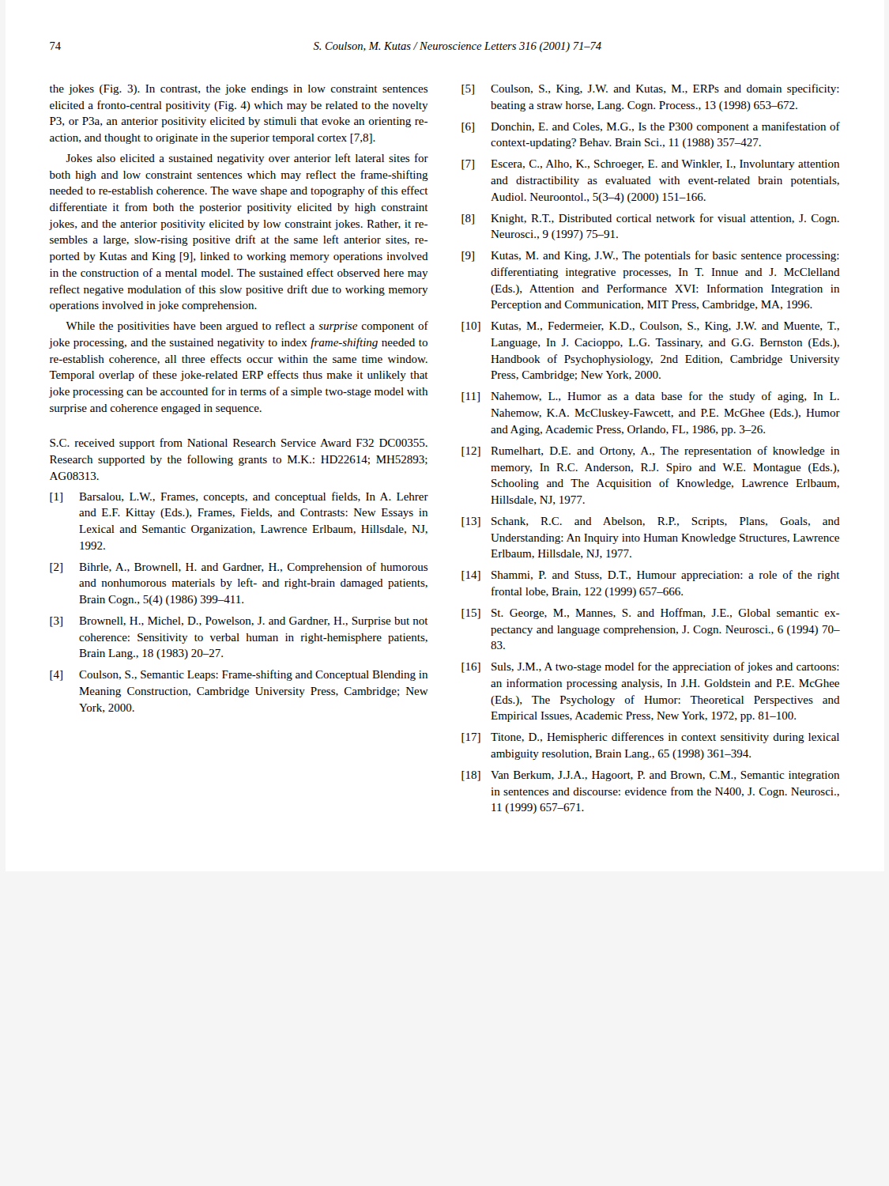74 S. Coulson, M. Kutas / Neuroscience Letters 316 (2001) 71–74
the jokes (Fig. 3). In contrast, the joke endings in low constraint sentences elicited a fronto-central positivity (Fig. 4) which may be related to the novelty P3, or P3a, an anterior positivity elicited by stimuli that evoke an orienting reaction, and thought to originate in the superior temporal cortex [7,8].
Jokes also elicited a sustained negativity over anterior left lateral sites for both high and low constraint sentences which may reflect the frame-shifting needed to re-establish coherence. The wave shape and topography of this effect differentiate it from both the posterior positivity elicited by high constraint jokes, and the anterior positivity elicited by low constraint jokes. Rather, it resembles a large, slow-rising positive drift at the same left anterior sites, reported by Kutas and King [9], linked to working memory operations involved in the construction of a mental model. The sustained effect observed here may reflect negative modulation of this slow positive drift due to working memory operations involved in joke comprehension.
While the positivities have been argued to reflect a surprise component of joke processing, and the sustained negativity to index frame-shifting needed to re-establish coherence, all three effects occur within the same time window. Temporal overlap of these joke-related ERP effects thus make it unlikely that joke processing can be accounted for in terms of a simple two-stage model with surprise and coherence engaged in sequence.
S.C. received support from National Research Service Award F32 DC00355. Research supported by the following grants to M.K.: HD22614; MH52893; AG08313.
Barsalou, L.W., Frames, concepts, and conceptual fields, In A. Lehrer and E.F. Kittay (Eds.), Frames, Fields, and Contrasts: New Essays in Lexical and Semantic Organization, Lawrence Erlbaum, Hillsdale, NJ, 1992.
Bihrle, A., Brownell, H. and Gardner, H., Comprehension of humorous and nonhumorous materials by left- and right-brain damaged patients, Brain Cogn., 5(4) (1986) 399–411.
Brownell, H., Michel, D., Powelson, J. and Gardner, H., Surprise but not coherence: Sensitivity to verbal human in right-hemisphere patients, Brain Lang., 18 (1983) 20–27.
Coulson, S., Semantic Leaps: Frame-shifting and Conceptual Blending in Meaning Construction, Cambridge University Press, Cambridge; New York, 2000.
Coulson, S., King, J.W. and Kutas, M., ERPs and domain specificity: beating a straw horse, Lang. Cogn. Process., 13 (1998) 653–672.
Donchin, E. and Coles, M.G., Is the P300 component a manifestation of context-updating? Behav. Brain Sci., 11 (1988) 357–427.
Escera, C., Alho, K., Schroeger, E. and Winkler, I., Involuntary attention and distractibility as evaluated with event-related brain potentials, Audiol. Neuroontol., 5(3–4) (2000) 151–166.
Knight, R.T., Distributed cortical network for visual attention, J. Cogn. Neurosci., 9 (1997) 75–91.
Kutas, M. and King, J.W., The potentials for basic sentence processing: differentiating integrative processes, In T. Innue and J. McClelland (Eds.), Attention and Performance XVI: Information Integration in Perception and Communication, MIT Press, Cambridge, MA, 1996.
Kutas, M., Federmeier, K.D., Coulson, S., King, J.W. and Muente, T., Language, In J. Cacioppo, L.G. Tassinary, and G.G. Bernston (Eds.), Handbook of Psychophysiology, 2nd Edition, Cambridge University Press, Cambridge; New York, 2000.
Nahemow, L., Humor as a data base for the study of aging, In L. Nahemow, K.A. McCluskey-Fawcett, and P.E. McGhee (Eds.), Humor and Aging, Academic Press, Orlando, FL, 1986, pp. 3–26.
Rumelhart, D.E. and Ortony, A., The representation of knowledge in memory, In R.C. Anderson, R.J. Spiro and W.E. Montague (Eds.), Schooling and The Acquisition of Knowledge, Lawrence Erlbaum, Hillsdale, NJ, 1977.
Schank, R.C. and Abelson, R.P., Scripts, Plans, Goals, and Understanding: An Inquiry into Human Knowledge Structures, Lawrence Erlbaum, Hillsdale, NJ, 1977.
Shammi, P. and Stuss, D.T., Humour appreciation: a role of the right frontal lobe, Brain, 122 (1999) 657–666.
St. George, M., Mannes, S. and Hoffman, J.E., Global semantic expectancy and language comprehension, J. Cogn. Neurosci., 6 (1994) 70–83.
Suls, J.M., A two-stage model for the appreciation of jokes and cartoons: an information processing analysis, In J.H. Goldstein and P.E. McGhee (Eds.), The Psychology of Humor: Theoretical Perspectives and Empirical Issues, Academic Press, New York, 1972, pp. 81–100.
Titone, D., Hemispheric differences in context sensitivity during lexical ambiguity resolution, Brain Lang., 65 (1998) 361–394.
Van Berkum, J.J.A., Hagoort, P. and Brown, C.M., Semantic integration in sentences and discourse: evidence from the N400, J. Cogn. Neurosci., 11 (1999) 657–671.